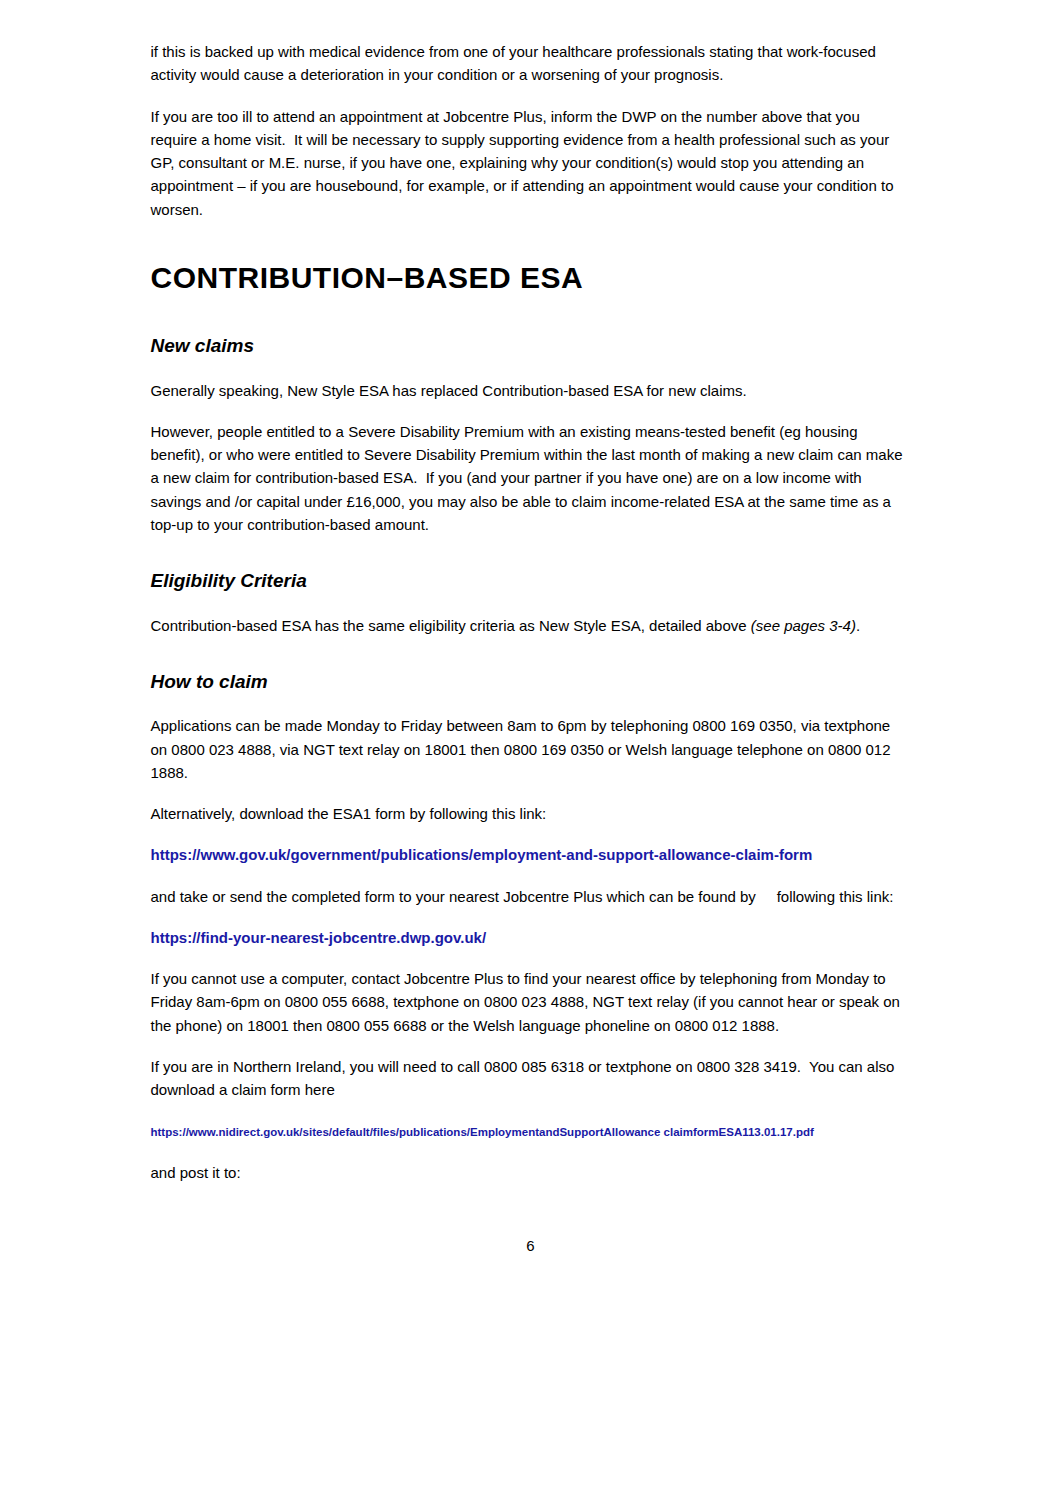if this is backed up with medical evidence from one of your healthcare professionals stating that work-focused activity would cause a deterioration in your condition or a worsening of your prognosis.
If you are too ill to attend an appointment at Jobcentre Plus, inform the DWP on the number above that you require a home visit. It will be necessary to supply supporting evidence from a health professional such as your GP, consultant or M.E. nurse, if you have one, explaining why your condition(s) would stop you attending an appointment – if you are housebound, for example, or if attending an appointment would cause your condition to worsen.
CONTRIBUTION–BASED ESA
New claims
Generally speaking, New Style ESA has replaced Contribution-based ESA for new claims.
However, people entitled to a Severe Disability Premium with an existing means-tested benefit (eg housing benefit), or who were entitled to Severe Disability Premium within the last month of making a new claim can make a new claim for contribution-based ESA. If you (and your partner if you have one) are on a low income with savings and /or capital under £16,000, you may also be able to claim income-related ESA at the same time as a top-up to your contribution-based amount.
Eligibility Criteria
Contribution-based ESA has the same eligibility criteria as New Style ESA, detailed above (see pages 3-4).
How to claim
Applications can be made Monday to Friday between 8am to 6pm by telephoning 0800 169 0350, via textphone on 0800 023 4888, via NGT text relay on 18001 then 0800 169 0350 or Welsh language telephone on 0800 012 1888.
Alternatively, download the ESA1 form by following this link:
https://www.gov.uk/government/publications/employment-and-support-allowance-claim-form
and take or send the completed form to your nearest Jobcentre Plus which can be found by following this link:
https://find-your-nearest-jobcentre.dwp.gov.uk/
If you cannot use a computer, contact Jobcentre Plus to find your nearest office by telephoning from Monday to Friday 8am-6pm on 0800 055 6688, textphone on 0800 023 4888, NGT text relay (if you cannot hear or speak on the phone) on 18001 then 0800 055 6688 or the Welsh language phoneline on 0800 012 1888.
If you are in Northern Ireland, you will need to call 0800 085 6318 or textphone on 0800 328 3419. You can also download a claim form here
https://www.nidirect.gov.uk/sites/default/files/publications/EmploymentandSupportAllowance claimformESA113.01.17.pdf
and post it to:
6